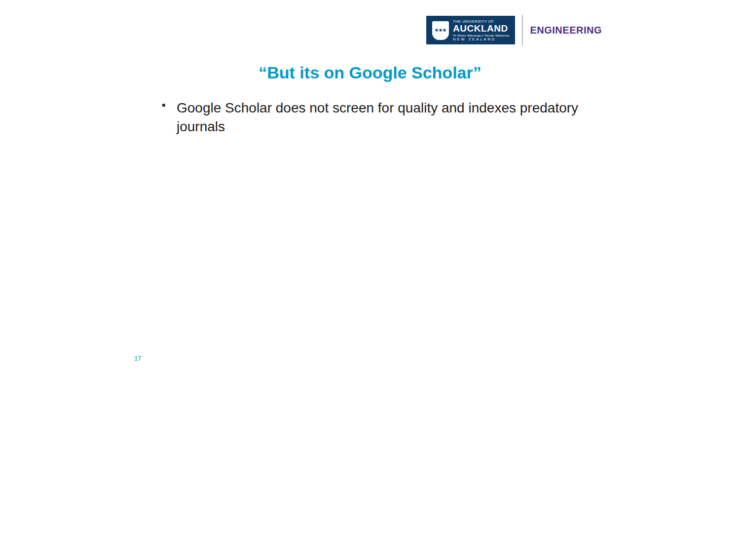★★★
THE UNIVERSITY OF
AUCKLAND
Te Whare Wānanga o Tāmaki Makaurau
NEW ZEALAND
ENGINEERING
“But its on Google Scholar”
Google Scholar does not screen for quality and indexes predatory journals
17